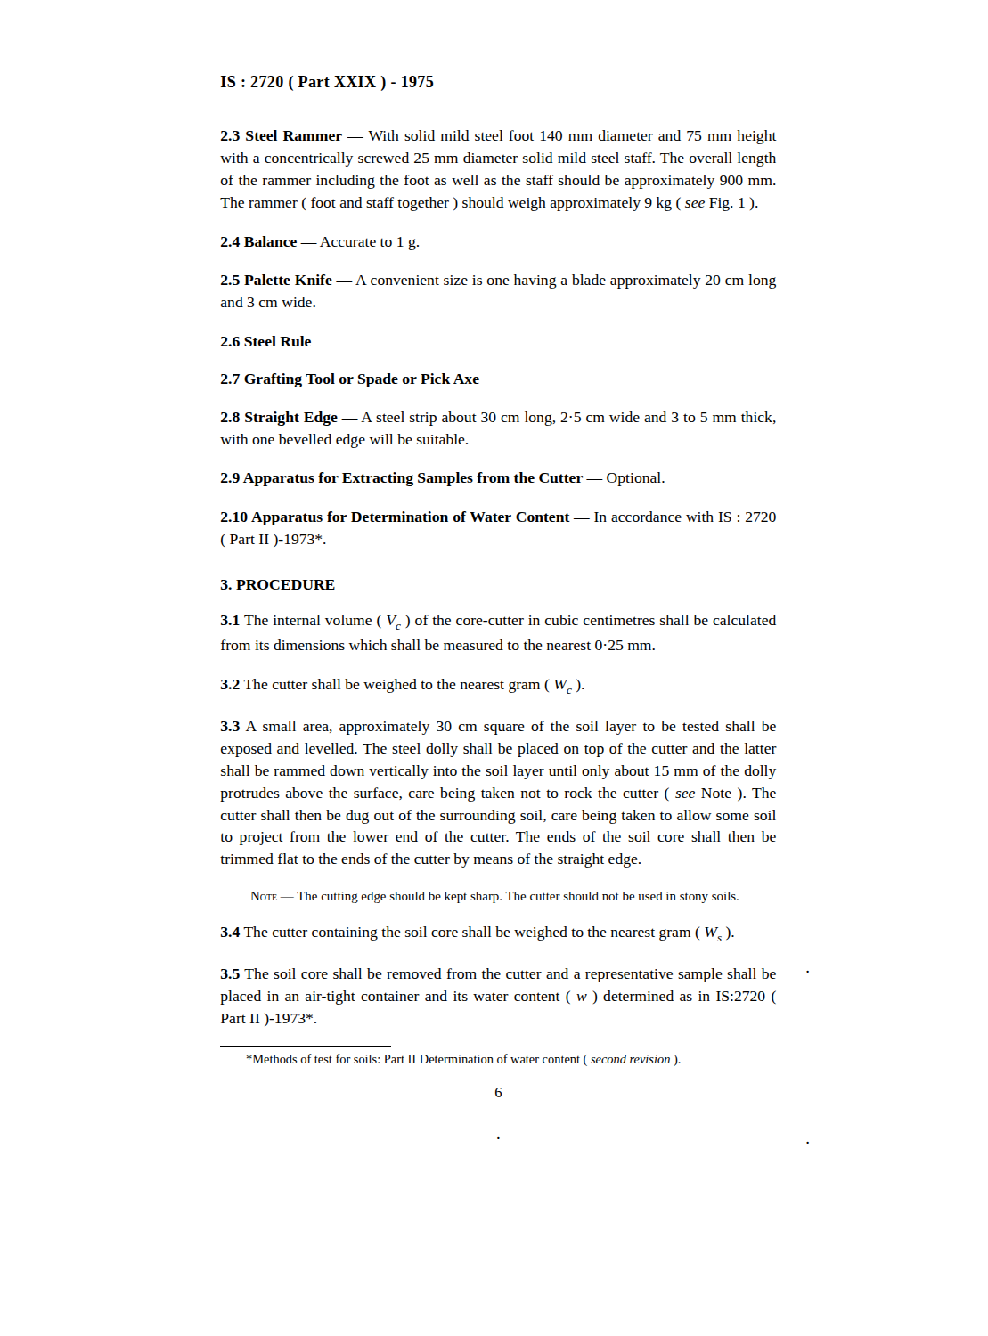IS : 2720 ( Part XXIX ) - 1975
2.3 Steel Rammer — With solid mild steel foot 140 mm diameter and 75 mm height with a concentrically screwed 25 mm diameter solid mild steel staff. The overall length of the rammer including the foot as well as the staff should be approximately 900 mm. The rammer ( foot and staff together ) should weigh approximately 9 kg ( see Fig. 1 ).
2.4 Balance — Accurate to 1 g.
2.5 Palette Knife — A convenient size is one having a blade approximately 20 cm long and 3 cm wide.
2.6 Steel Rule
2.7 Grafting Tool or Spade or Pick Axe
2.8 Straight Edge — A steel strip about 30 cm long, 2·5 cm wide and 3 to 5 mm thick, with one bevelled edge will be suitable.
2.9 Apparatus for Extracting Samples from the Cutter — Optional.
2.10 Apparatus for Determination of Water Content — In accordance with IS : 2720 ( Part II )-1973*.
3. PROCEDURE
3.1 The internal volume ( Vc ) of the core-cutter in cubic centimetres shall be calculated from its dimensions which shall be measured to the nearest 0·25 mm.
3.2 The cutter shall be weighed to the nearest gram ( Wc ).
3.3 A small area, approximately 30 cm square of the soil layer to be tested shall be exposed and levelled. The steel dolly shall be placed on top of the cutter and the latter shall be rammed down vertically into the soil layer until only about 15 mm of the dolly protrudes above the surface, care being taken not to rock the cutter ( see Note ). The cutter shall then be dug out of the surrounding soil, care being taken to allow some soil to project from the lower end of the cutter. The ends of the soil core shall then be trimmed flat to the ends of the cutter by means of the straight edge.
Note — The cutting edge should be kept sharp. The cutter should not be used in stony soils.
3.4 The cutter containing the soil core shall be weighed to the nearest gram ( Ws ).
3.5 The soil core shall be removed from the cutter and a representative sample shall be placed in an air-tight container and its water content ( w ) determined as in IS:2720 ( Part II )-1973*.
*Methods of test for soils: Part II Determination of water content ( second revision ).
6
·
·
·